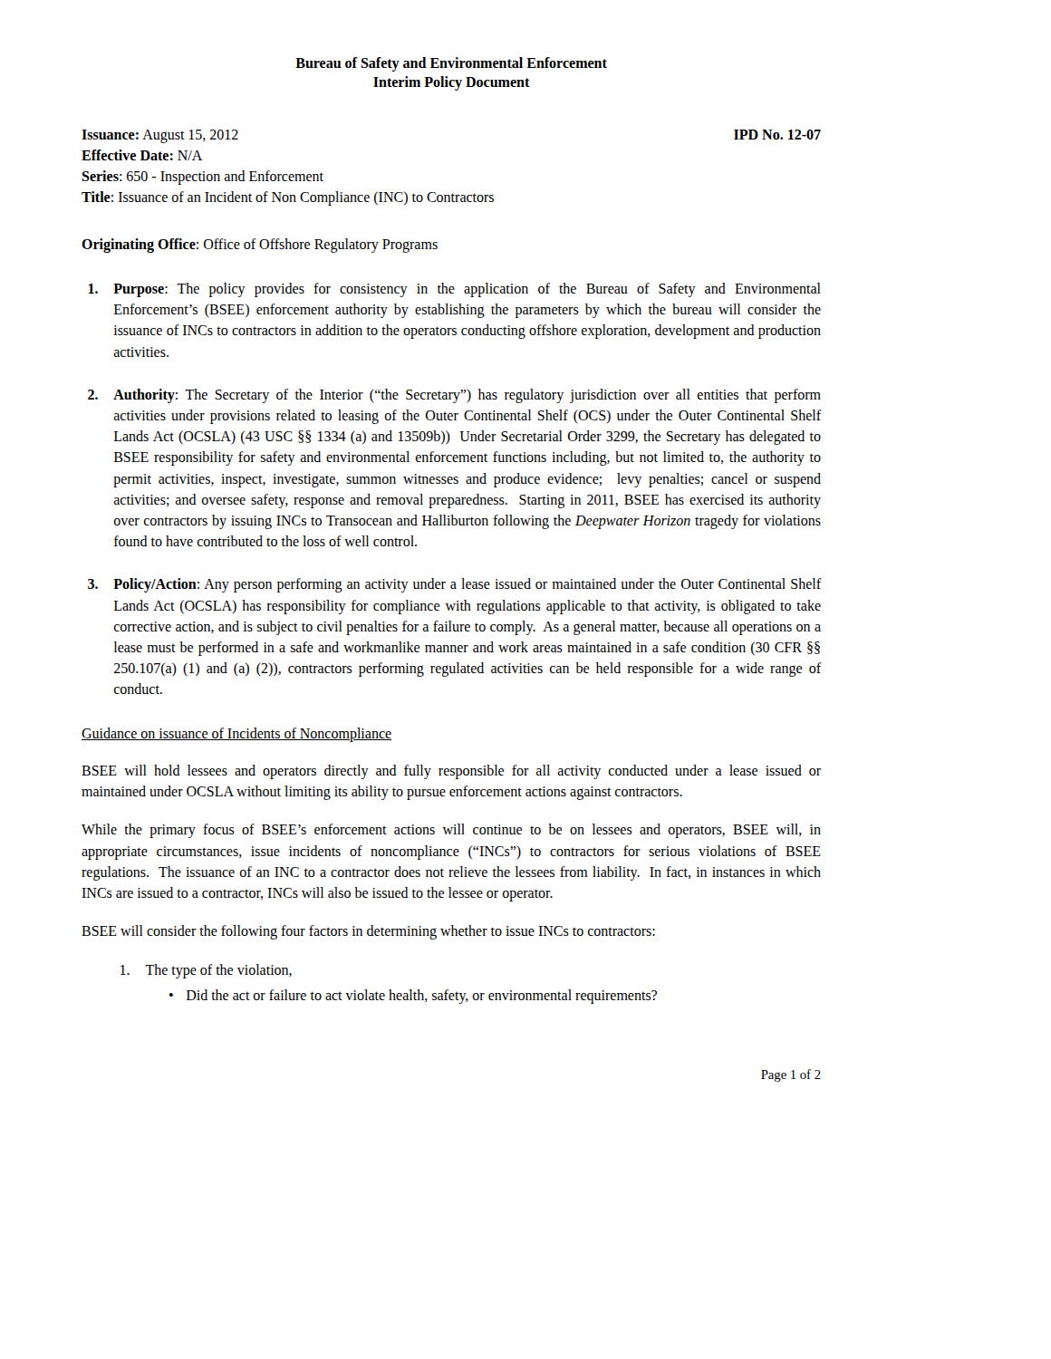Bureau of Safety and Environmental Enforcement
Interim Policy Document
IPD No. 12-07
Issuance: August 15, 2012
Effective Date: N/A
Series: 650 - Inspection and Enforcement
Title: Issuance of an Incident of Non Compliance (INC) to Contractors
Originating Office: Office of Offshore Regulatory Programs
Purpose: The policy provides for consistency in the application of the Bureau of Safety and Environmental Enforcement’s (BSEE) enforcement authority by establishing the parameters by which the bureau will consider the issuance of INCs to contractors in addition to the operators conducting offshore exploration, development and production activities.
Authority: The Secretary of the Interior (“the Secretary”) has regulatory jurisdiction over all entities that perform activities under provisions related to leasing of the Outer Continental Shelf (OCS) under the Outer Continental Shelf Lands Act (OCSLA) (43 USC §§ 1334 (a) and 13509b)) Under Secretarial Order 3299, the Secretary has delegated to BSEE responsibility for safety and environmental enforcement functions including, but not limited to, the authority to permit activities, inspect, investigate, summon witnesses and produce evidence; levy penalties; cancel or suspend activities; and oversee safety, response and removal preparedness. Starting in 2011, BSEE has exercised its authority over contractors by issuing INCs to Transocean and Halliburton following the Deepwater Horizon tragedy for violations found to have contributed to the loss of well control.
Policy/Action: Any person performing an activity under a lease issued or maintained under the Outer Continental Shelf Lands Act (OCSLA) has responsibility for compliance with regulations applicable to that activity, is obligated to take corrective action, and is subject to civil penalties for a failure to comply. As a general matter, because all operations on a lease must be performed in a safe and workmanlike manner and work areas maintained in a safe condition (30 CFR §§ 250.107(a) (1) and (a) (2)), contractors performing regulated activities can be held responsible for a wide range of conduct.
Guidance on issuance of Incidents of Noncompliance
BSEE will hold lessees and operators directly and fully responsible for all activity conducted under a lease issued or maintained under OCSLA without limiting its ability to pursue enforcement actions against contractors.
While the primary focus of BSEE’s enforcement actions will continue to be on lessees and operators, BSEE will, in appropriate circumstances, issue incidents of noncompliance (“INCs”) to contractors for serious violations of BSEE regulations. The issuance of an INC to a contractor does not relieve the lessees from liability. In fact, in instances in which INCs are issued to a contractor, INCs will also be issued to the lessee or operator.
BSEE will consider the following four factors in determining whether to issue INCs to contractors:
The type of the violation,
Did the act or failure to act violate health, safety, or environmental requirements?
Page 1 of 2